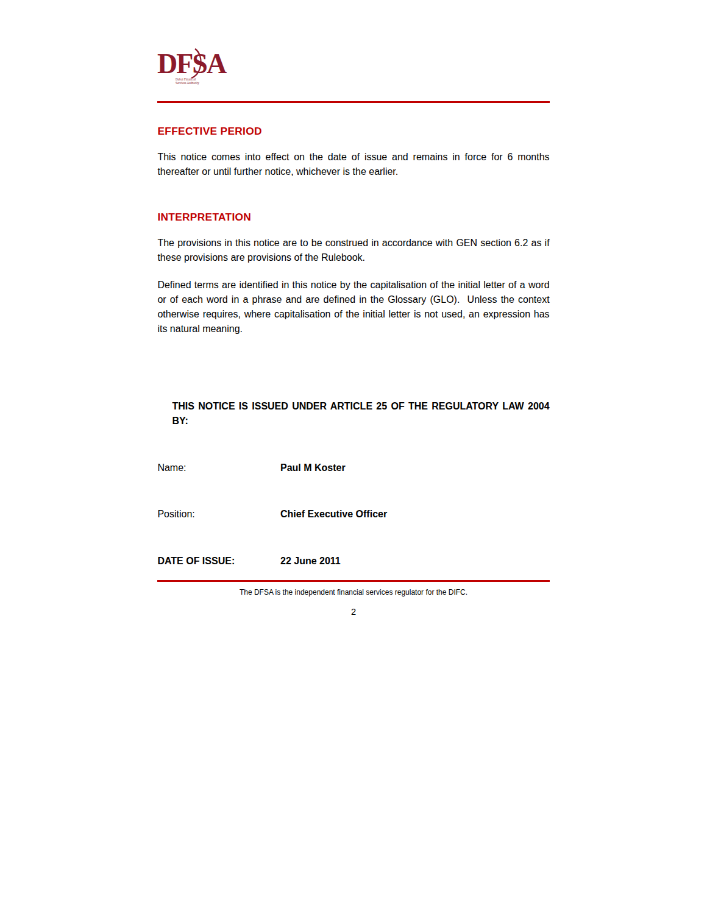DFSA Dubai Financial Services Authority
EFFECTIVE PERIOD
This notice comes into effect on the date of issue and remains in force for 6 months thereafter or until further notice, whichever is the earlier.
INTERPRETATION
The provisions in this notice are to be construed in accordance with GEN section 6.2 as if these provisions are provisions of the Rulebook.
Defined terms are identified in this notice by the capitalisation of the initial letter of a word or of each word in a phrase and are defined in the Glossary (GLO). Unless the context otherwise requires, where capitalisation of the initial letter is not used, an expression has its natural meaning.
THIS NOTICE IS ISSUED UNDER ARTICLE 25 OF THE REGULATORY LAW 2004 BY:
Name:
Paul M Koster
Position:
Chief Executive Officer
DATE OF ISSUE:
22 June 2011
The DFSA is the independent financial services regulator for the DIFC.
2